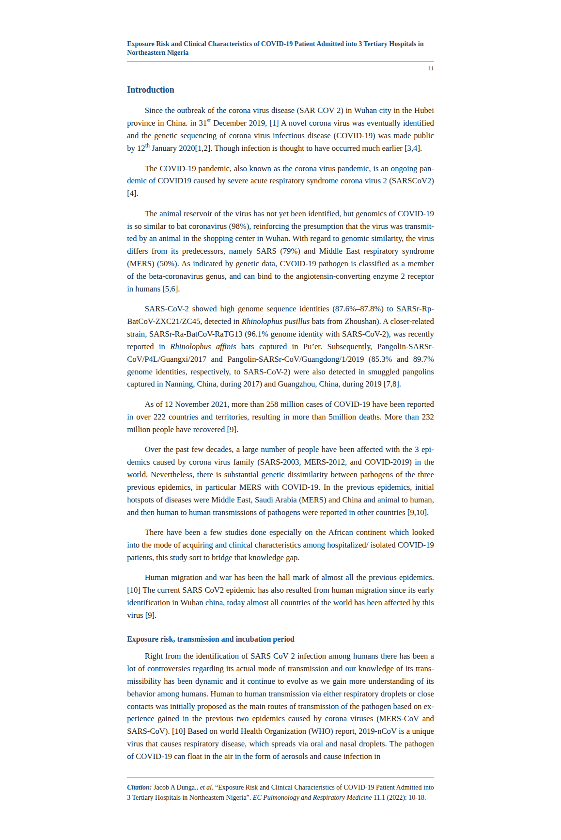Exposure Risk and Clinical Characteristics of COVID-19 Patient Admitted into 3 Tertiary Hospitals in Northeastern Nigeria
11
Introduction
Since the outbreak of the corona virus disease (SAR COV 2) in Wuhan city in the Hubei province in China. in 31st December 2019, [1] A novel corona virus was eventually identified and the genetic sequencing of corona virus infectious disease (COVID-19) was made public by 12th January 2020[1,2]. Though infection is thought to have occurred much earlier [3,4].
The COVID-19 pandemic, also known as the corona virus pandemic, is an ongoing pandemic of COVID19 caused by severe acute respiratory syndrome corona virus 2 (SARSCoV2) [4].
The animal reservoir of the virus has not yet been identified, but genomics of COVID-19 is so similar to bat coronavirus (98%), reinforcing the presumption that the virus was transmitted by an animal in the shopping center in Wuhan. With regard to genomic similarity, the virus differs from its predecessors, namely SARS (79%) and Middle East respiratory syndrome (MERS) (50%). As indicated by genetic data, CVOID-19 pathogen is classified as a member of the beta-coronavirus genus, and can bind to the angiotensin-converting enzyme 2 receptor in humans [5,6].
SARS-CoV-2 showed high genome sequence identities (87.6%–87.8%) to SARSr-Rp-BatCoV-ZXC21/ZC45, detected in Rhinolophus pusillus bats from Zhoushan). A closer-related strain, SARSr-Ra-BatCoV-RaTG13 (96.1% genome identity with SARS-CoV-2), was recently reported in Rhinolophus affinis bats captured in Pu’er. Subsequently, Pangolin-SARSr-CoV/P4L/Guangxi/2017 and Pangolin-SARSr-CoV/Guangdong/1/2019 (85.3% and 89.7% genome identities, respectively, to SARS-CoV-2) were also detected in smuggled pangolins captured in Nanning, China, during 2017) and Guangzhou, China, during 2019 [7,8].
As of 12 November 2021, more than 258 million cases of COVID-19 have been reported in over 222 countries and territories, resulting in more than 5million deaths. More than 232 million people have recovered [9].
Over the past few decades, a large number of people have been affected with the 3 epidemics caused by corona virus family (SARS-2003, MERS-2012, and COVID-2019) in the world. Nevertheless, there is substantial genetic dissimilarity between pathogens of the three previous epidemics, in particular MERS with COVID-19. In the previous epidemics, initial hotspots of diseases were Middle East, Saudi Arabia (MERS) and China and animal to human, and then human to human transmissions of pathogens were reported in other countries [9,10].
There have been a few studies done especially on the African continent which looked into the mode of acquiring and clinical characteristics among hospitalized/ isolated COVID-19 patients, this study sort to bridge that knowledge gap.
Human migration and war has been the hall mark of almost all the previous epidemics. [10] The current SARS CoV2 epidemic has also resulted from human migration since its early identification in Wuhan china, today almost all countries of the world has been affected by this virus [9].
Exposure risk, transmission and incubation period
Right from the identification of SARS CoV 2 infection among humans there has been a lot of controversies regarding its actual mode of transmission and our knowledge of its transmissibility has been dynamic and it continue to evolve as we gain more understanding of its behavior among humans. Human to human transmission via either respiratory droplets or close contacts was initially proposed as the main routes of transmission of the pathogen based on experience gained in the previous two epidemics caused by corona viruses (MERS-CoV and SARS-CoV). [10] Based on world Health Organization (WHO) report, 2019-nCoV is a unique virus that causes respiratory disease, which spreads via oral and nasal droplets. The pathogen of COVID-19 can float in the air in the form of aerosols and cause infection in
Citation: Jacob A Dunga., et al. “Exposure Risk and Clinical Characteristics of COVID-19 Patient Admitted into 3 Tertiary Hospitals in Northeastern Nigeria”. EC Pulmonology and Respiratory Medicine 11.1 (2022): 10-18.